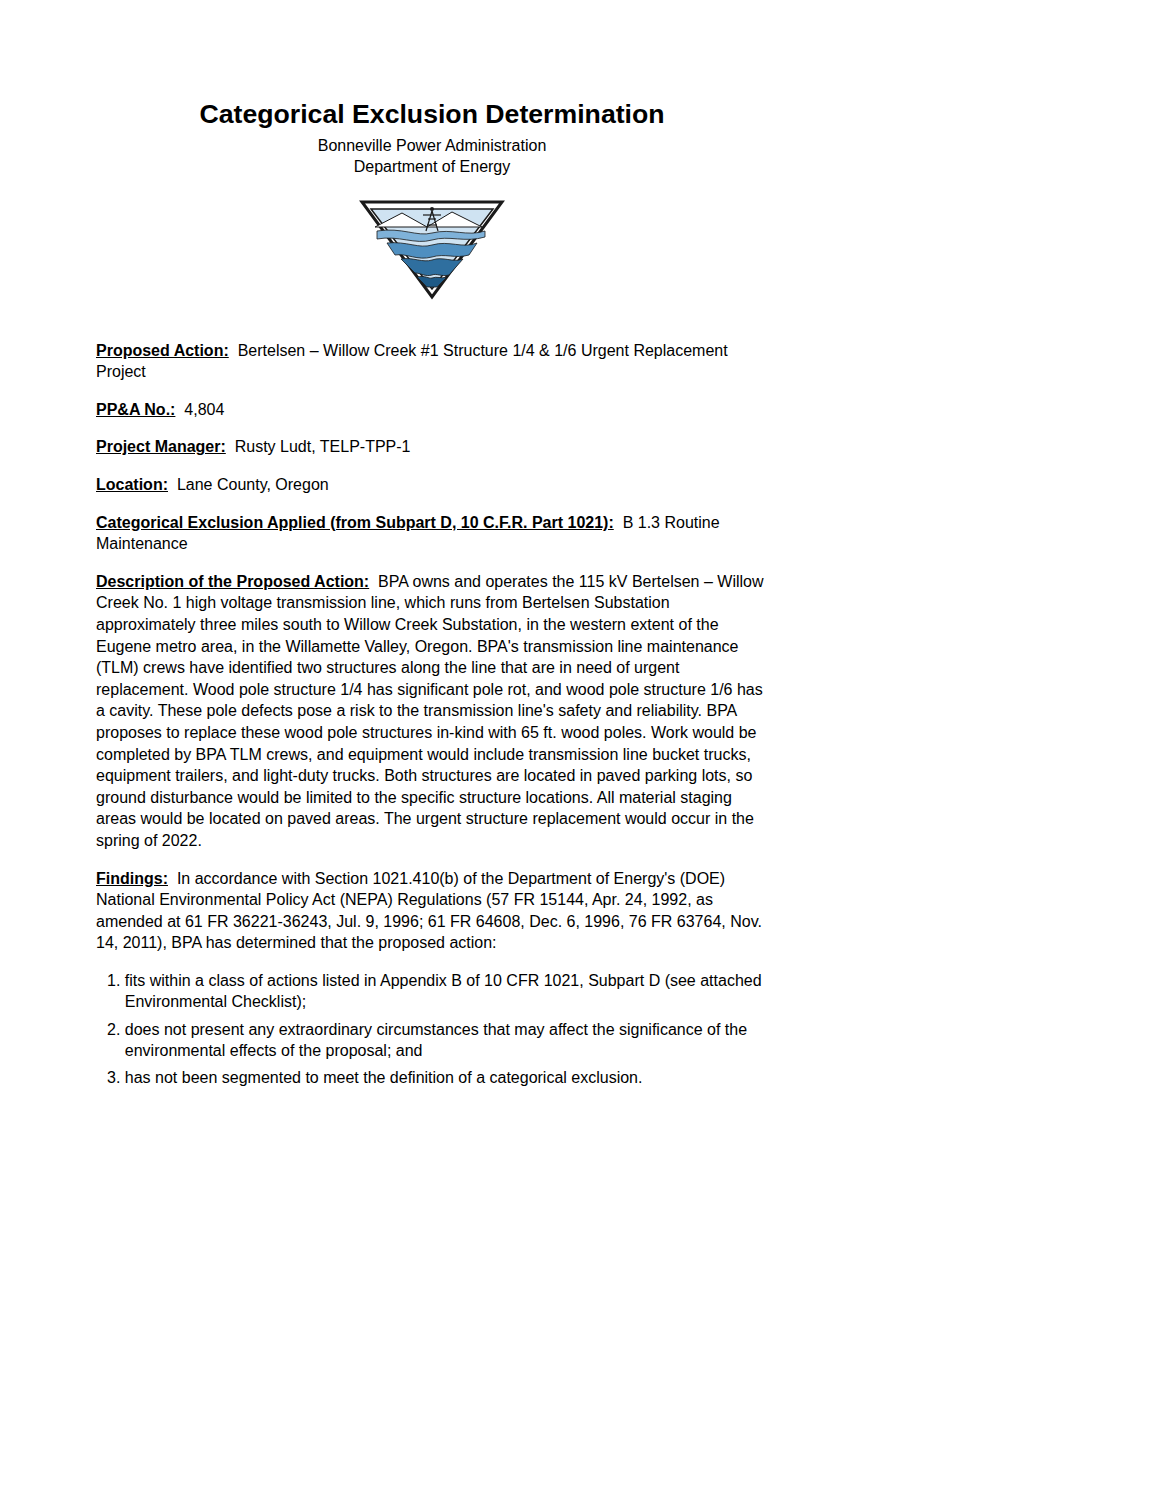Categorical Exclusion Determination
Bonneville Power Administration
Department of Energy
Proposed Action: Bertelsen – Willow Creek #1 Structure 1/4 & 1/6 Urgent Replacement Project
PP&A No.: 4,804
Project Manager: Rusty Ludt, TELP-TPP-1
Location: Lane County, Oregon
Categorical Exclusion Applied (from Subpart D, 10 C.F.R. Part 1021): B 1.3 Routine Maintenance
Description of the Proposed Action: BPA owns and operates the 115 kV Bertelsen – Willow Creek No. 1 high voltage transmission line, which runs from Bertelsen Substation approximately three miles south to Willow Creek Substation, in the western extent of the Eugene metro area, in the Willamette Valley, Oregon. BPA's transmission line maintenance (TLM) crews have identified two structures along the line that are in need of urgent replacement. Wood pole structure 1/4 has significant pole rot, and wood pole structure 1/6 has a cavity. These pole defects pose a risk to the transmission line's safety and reliability. BPA proposes to replace these wood pole structures in-kind with 65 ft. wood poles. Work would be completed by BPA TLM crews, and equipment would include transmission line bucket trucks, equipment trailers, and light-duty trucks. Both structures are located in paved parking lots, so ground disturbance would be limited to the specific structure locations. All material staging areas would be located on paved areas. The urgent structure replacement would occur in the spring of 2022.
Findings: In accordance with Section 1021.410(b) of the Department of Energy's (DOE) National Environmental Policy Act (NEPA) Regulations (57 FR 15144, Apr. 24, 1992, as amended at 61 FR 36221-36243, Jul. 9, 1996; 61 FR 64608, Dec. 6, 1996, 76 FR 63764, Nov. 14, 2011), BPA has determined that the proposed action:
fits within a class of actions listed in Appendix B of 10 CFR 1021, Subpart D (see attached Environmental Checklist);
does not present any extraordinary circumstances that may affect the significance of the environmental effects of the proposal; and
has not been segmented to meet the definition of a categorical exclusion.